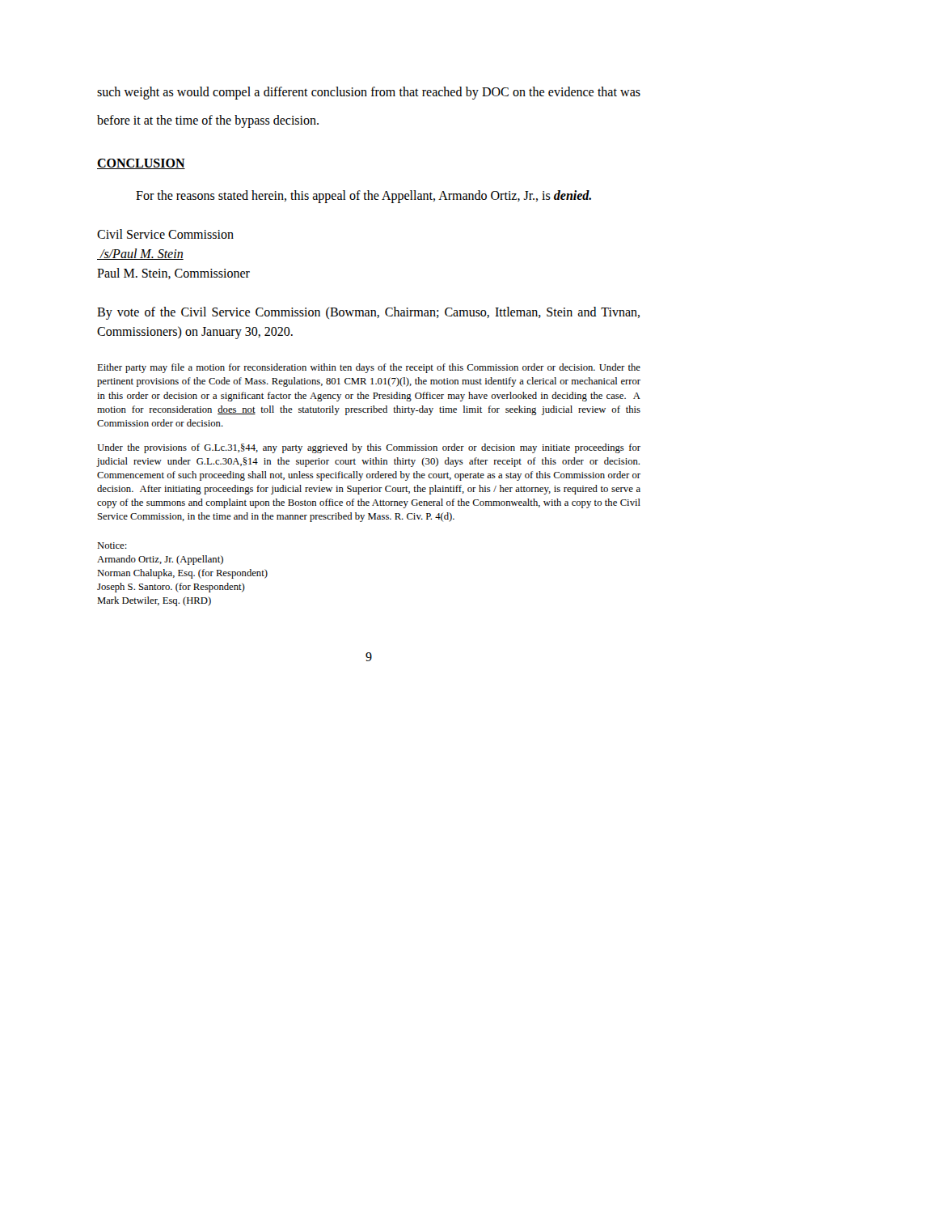such weight as would compel a different conclusion from that reached by DOC on the evidence that was before it at the time of the bypass decision.
CONCLUSION
For the reasons stated herein, this appeal of the Appellant, Armando Ortiz, Jr., is denied.
Civil Service Commission
/s/Paul M. Stein
Paul M. Stein, Commissioner
By vote of the Civil Service Commission (Bowman, Chairman; Camuso, Ittleman, Stein and Tivnan, Commissioners) on January 30, 2020.
Either party may file a motion for reconsideration within ten days of the receipt of this Commission order or decision. Under the pertinent provisions of the Code of Mass. Regulations, 801 CMR 1.01(7)(l), the motion must identify a clerical or mechanical error in this order or decision or a significant factor the Agency or the Presiding Officer may have overlooked in deciding the case. A motion for reconsideration does not toll the statutorily prescribed thirty-day time limit for seeking judicial review of this Commission order or decision.
Under the provisions of G.Lc.31,§44, any party aggrieved by this Commission order or decision may initiate proceedings for judicial review under G.L.c.30A,§14 in the superior court within thirty (30) days after receipt of this order or decision. Commencement of such proceeding shall not, unless specifically ordered by the court, operate as a stay of this Commission order or decision. After initiating proceedings for judicial review in Superior Court, the plaintiff, or his / her attorney, is required to serve a copy of the summons and complaint upon the Boston office of the Attorney General of the Commonwealth, with a copy to the Civil Service Commission, in the time and in the manner prescribed by Mass. R. Civ. P. 4(d).
Notice:
Armando Ortiz, Jr. (Appellant)
Norman Chalupka, Esq. (for Respondent)
Joseph S. Santoro. (for Respondent)
Mark Detwiler, Esq. (HRD)
9